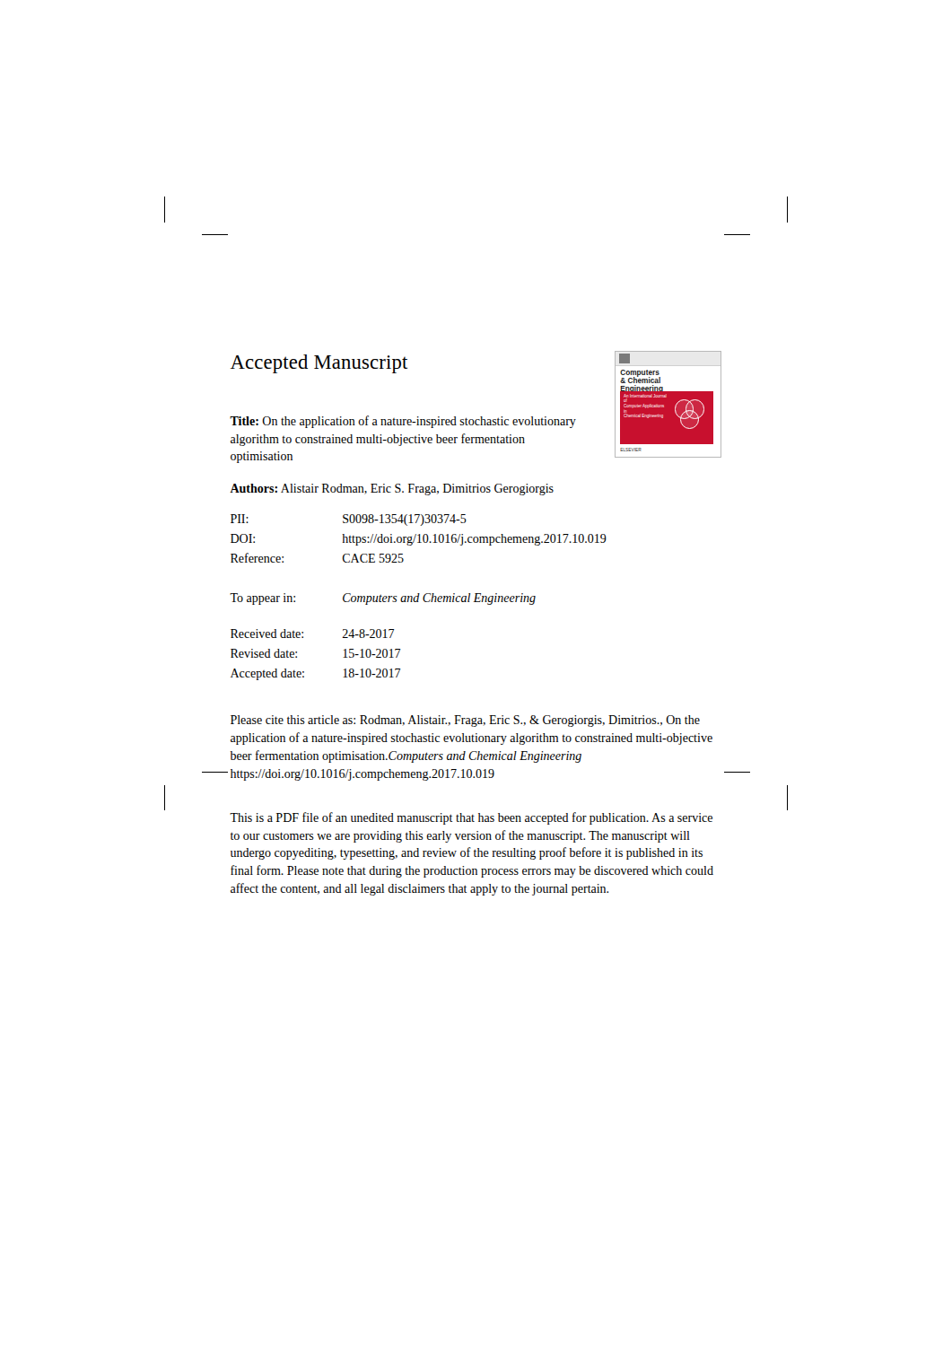Accepted Manuscript
Computers
& Chemical
Engineering
An International Journal of
Computer Applications in
Chemical Engineering
ELSEVIER
Title: On the application of a nature-inspired stochastic evolutionary algorithm to constrained multi-objective beer fermentation optimisation
Authors: Alistair Rodman, Eric S. Fraga, Dimitrios Gerogiorgis
| PII: | S0098-1354(17)30374-5 |
| DOI: | https://doi.org/10.1016/j.compchemeng.2017.10.019 |
| Reference: | CACE 5925 |
To appear in: Computers and Chemical Engineering
| Received date: | 24-8-2017 |
| Revised date: | 15-10-2017 |
| Accepted date: | 18-10-2017 |
Please cite this article as: Rodman, Alistair., Fraga, Eric S., & Gerogiorgis, Dimitrios., On the application of a nature-inspired stochastic evolutionary algorithm to constrained multi-objective beer fermentation optimisation.Computers and Chemical Engineering https://doi.org/10.1016/j.compchemeng.2017.10.019
This is a PDF file of an unedited manuscript that has been accepted for publication. As a service to our customers we are providing this early version of the manuscript. The manuscript will undergo copyediting, typesetting, and review of the resulting proof before it is published in its final form. Please note that during the production process errors may be discovered which could affect the content, and all legal disclaimers that apply to the journal pertain.